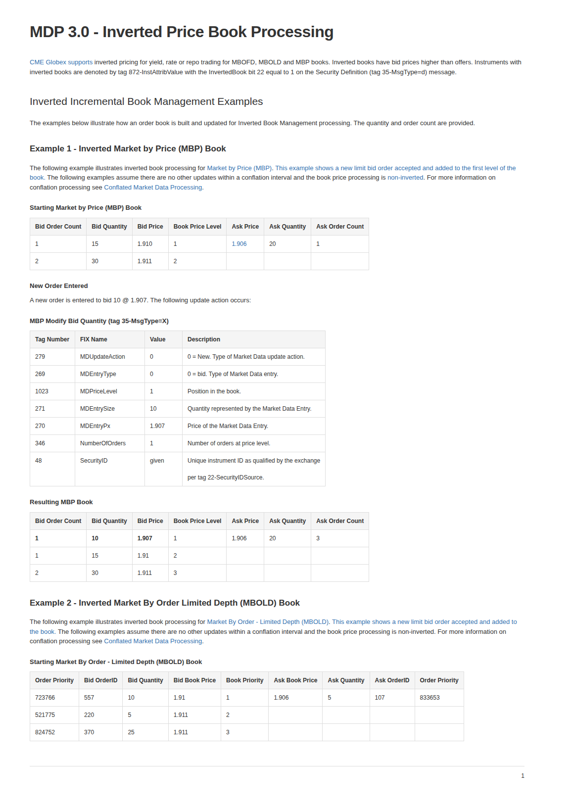MDP 3.0 - Inverted Price Book Processing
CME Globex supports inverted pricing for yield, rate or repo trading for MBOFD, MBOLD and MBP books. Inverted books have bid prices higher than offers. Instruments with inverted books are denoted by tag 872-InstAttribValue with the InvertedBook bit 22 equal to 1 on the Security Definition (tag 35-MsgType=d) message.
Inverted Incremental Book Management Examples
The examples below illustrate how an order book is built and updated for Inverted Book Management processing. The quantity and order count are provided.
Example 1 - Inverted Market by Price (MBP) Book
The following example illustrates inverted book processing for Market by Price (MBP). This example shows a new limit bid order accepted and added to the first level of the book. The following examples assume there are no other updates within a conflation interval and the book price processing is non-inverted. For more information on conflation processing see Conflated Market Data Processing.
Starting Market by Price (MBP) Book
| Bid Order Count | Bid Quantity | Bid Price | Book Price Level | Ask Price | Ask Quantity | Ask Order Count |
| --- | --- | --- | --- | --- | --- | --- |
| 1 | 15 | 1.910 | 1 | 1.906 | 20 | 1 |
| 2 | 30 | 1.911 | 2 | | | |
New Order Entered
A new order is entered to bid 10 @ 1.907. The following update action occurs:
MBP Modify Bid Quantity (tag 35-MsgType=X)
| Tag Number | FIX Name | Value | Description |
| --- | --- | --- | --- |
| 279 | MDUpdateAction | 0 | 0 = New. Type of Market Data update action. |
| 269 | MDEntryType | 0 | 0 = bid. Type of Market Data entry. |
| 1023 | MDPriceLevel | 1 | Position in the book. |
| 271 | MDEntrySize | 10 | Quantity represented by the Market Data Entry. |
| 270 | MDEntryPx | 1.907 | Price of the Market Data Entry. |
| 346 | NumberOfOrders | 1 | Number of orders at price level. |
| 48 | SecurityID | given | Unique instrument ID as qualified by the exchange |
| | | | per tag 22-SecurityIDSource. |
Resulting MBP Book
| Bid Order Count | Bid Quantity | Bid Price | Book Price Level | Ask Price | Ask Quantity | Ask Order Count |
| --- | --- | --- | --- | --- | --- | --- |
| 1 | 10 | 1.907 | 1 | 1.906 | 20 | 3 |
| 1 | 15 | 1.91 | 2 | | | |
| 2 | 30 | 1.911 | 3 | | | |
Example 2 - Inverted Market By Order Limited Depth (MBOLD) Book
The following example illustrates inverted book processing for Market By Order - Limited Depth (MBOLD). This example shows a new limit bid order accepted and added to the book. The following examples assume there are no other updates within a conflation interval and the book price processing is non-inverted. For more information on conflation processing see Conflated Market Data Processing.
Starting Market By Order - Limited Depth (MBOLD) Book
| Order Priority | Bid OrderID | Bid Quantity | Bid Book Price | Book Priority | Ask Book Price | Ask Quantity | Ask OrderID | Order Priority |
| --- | --- | --- | --- | --- | --- | --- | --- | --- |
| 723766 | 557 | 10 | 1.91 | 1 | 1.906 | 5 | 107 | 833653 |
| 521775 | 220 | 5 | 1.911 | 2 | | | | |
| 824752 | 370 | 25 | 1.911 | 3 | | | | |
1